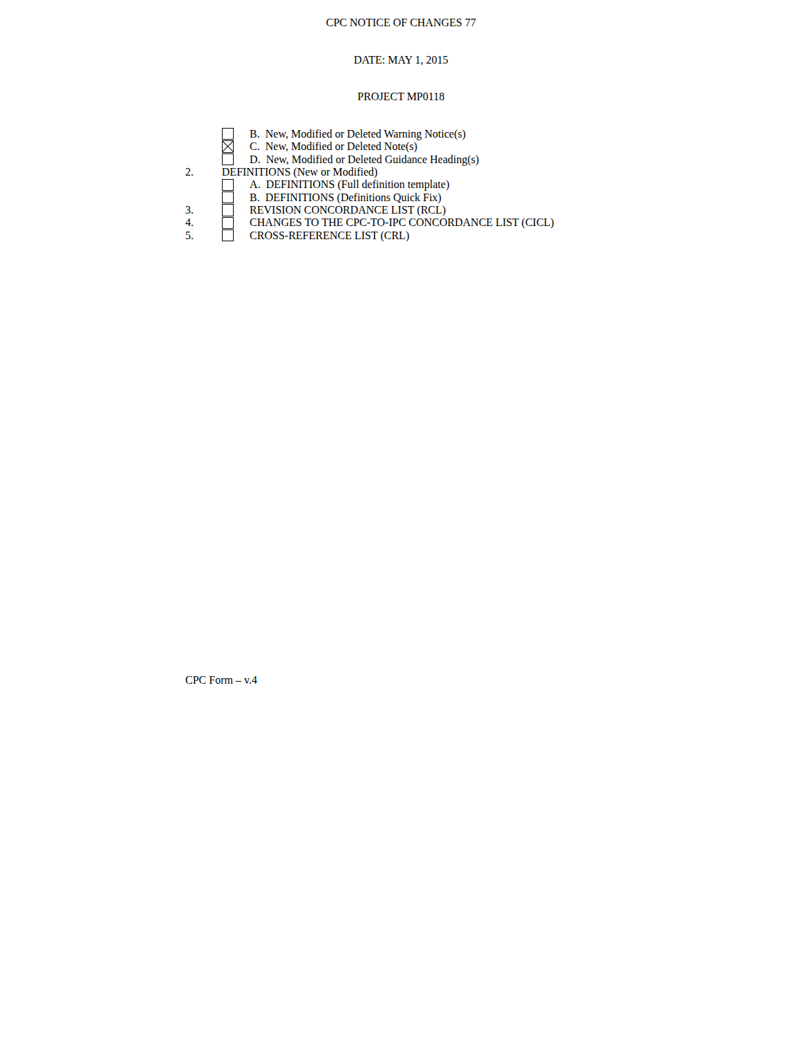CPC NOTICE OF CHANGES 77
DATE: MAY 1, 2015
PROJECT MP0118
| | | B. New, Modified or Deleted Warning Notice(s) |
| | | C. New, Modified or Deleted Note(s) |
| | | D. New, Modified or Deleted Guidance Heading(s) |
| 2. | DEFINITIONS (New or Modified) |
| | | A. DEFINITIONS (Full definition template) |
| | | B. DEFINITIONS (Definitions Quick Fix) |
| 3. | | REVISION CONCORDANCE LIST (RCL) |
| 4. | | CHANGES TO THE CPC-TO-IPC CONCORDANCE LIST (CICL) |
| 5. | | CROSS-REFERENCE LIST (CRL) |
CPC Form – v.4